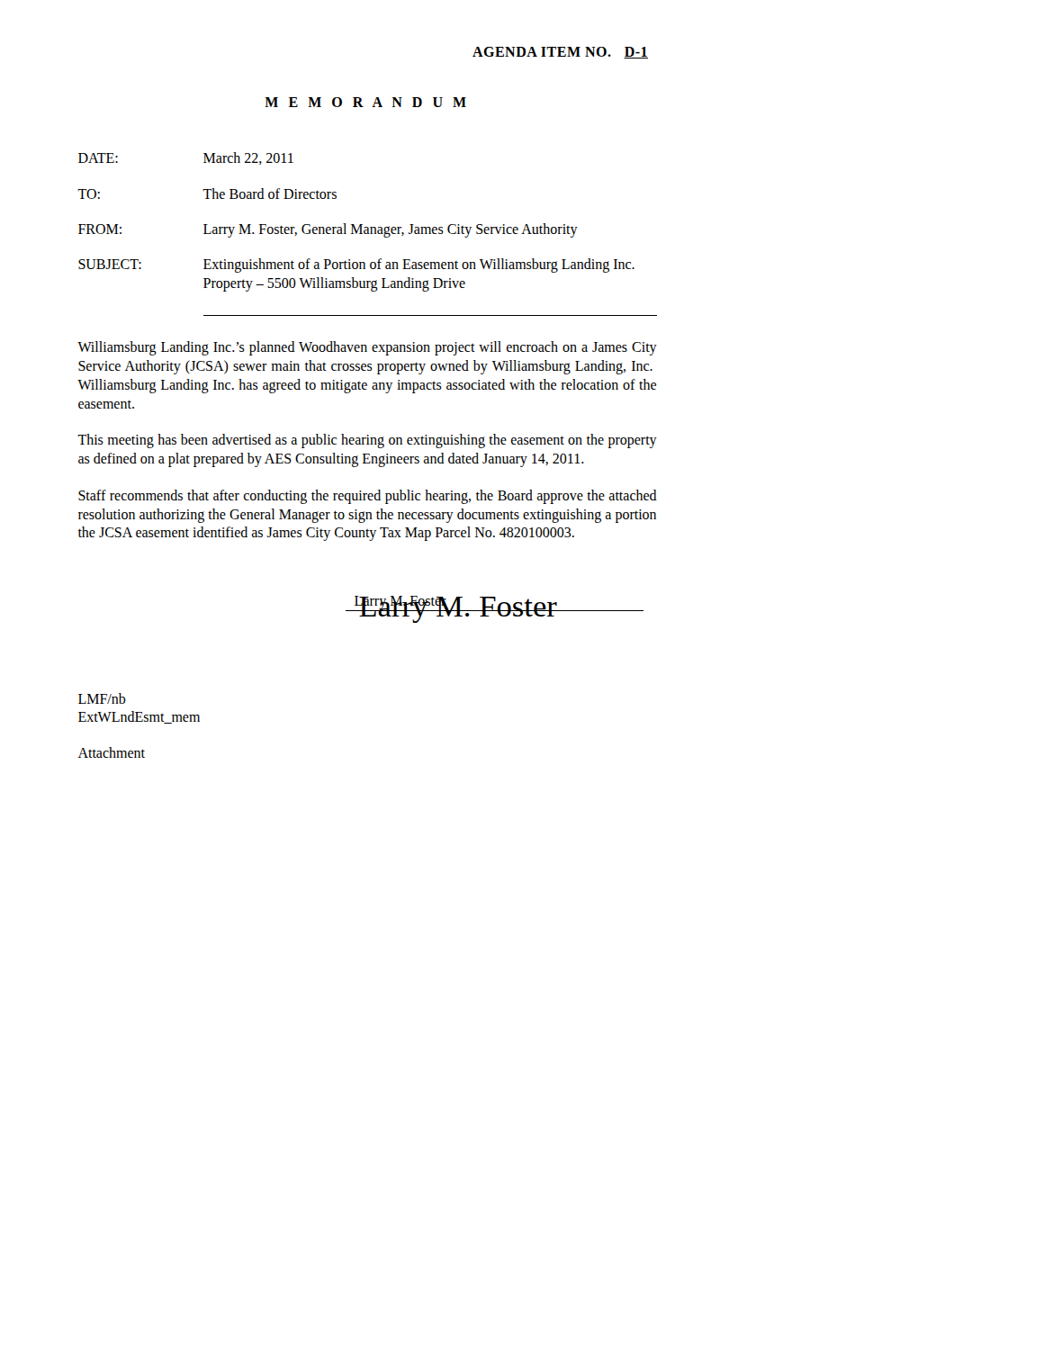AGENDA ITEM NO. D-1
M E M O R A N D U M
| DATE: | March 22, 2011 |
| TO: | The Board of Directors |
| FROM: | Larry M. Foster, General Manager, James City Service Authority |
| SUBJECT: | Extinguishment of a Portion of an Easement on Williamsburg Landing Inc. Property – 5500 Williamsburg Landing Drive |
Williamsburg Landing Inc.’s planned Woodhaven expansion project will encroach on a James City Service Authority (JCSA) sewer main that crosses property owned by Williamsburg Landing, Inc. Williamsburg Landing Inc. has agreed to mitigate any impacts associated with the relocation of the easement.
This meeting has been advertised as a public hearing on extinguishing the easement on the property as defined on a plat prepared by AES Consulting Engineers and dated January 14, 2011.
Staff recommends that after conducting the required public hearing, the Board approve the attached resolution authorizing the General Manager to sign the necessary documents extinguishing a portion the JCSA easement identified as James City County Tax Map Parcel No. 4820100003.
Larry M. Foster
Larry M. Foster
LMF/nb
ExtWLndEsmt_mem
Attachment